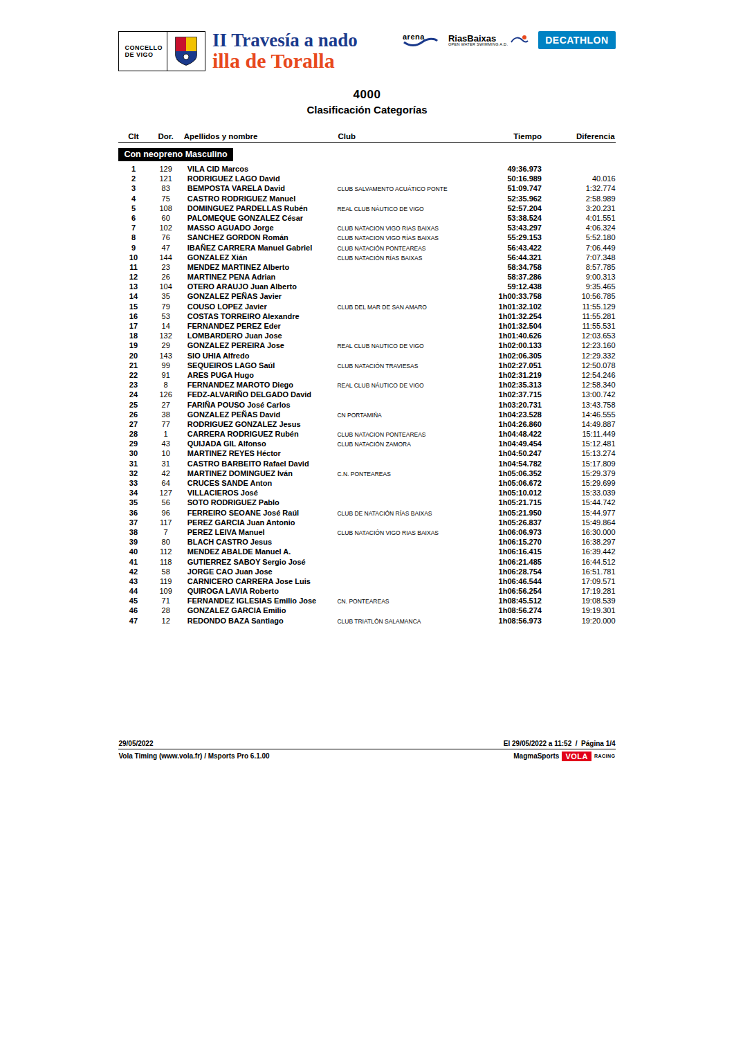CONCELLO DE VIGO
II Travesía a nado
illa de Toralla
arena
RiasBaixas
OPEN WATER SWIMMING A.D.
DECATHLON
4000
Clasificación Categorías
| Clt | Dor. | Apellidos y nombre | Club | Tiempo | Diferencia |
| --- | --- | --- | --- | --- | --- |
| Con neopreno Masculino |
| 1 | 129 | VILA CID Marcos | | 49:36.973 | |
| 2 | 121 | RODRIGUEZ LAGO David | | 50:16.989 | 40.016 |
| 3 | 83 | BEMPOSTA VARELA David | CLUB SALVAMENTO ACUÁTICO PONTE | 51:09.747 | 1:32.774 |
| 4 | 75 | CASTRO RODRIGUEZ Manuel | | 52:35.962 | 2:58.989 |
| 5 | 108 | DOMINGUEZ PARDELLAS Rubén | REAL CLUB NÁUTICO DE VIGO | 52:57.204 | 3:20.231 |
| 6 | 60 | PALOMEQUE GONZALEZ César | | 53:38.524 | 4:01.551 |
| 7 | 102 | MASSO AGUADO Jorge | CLUB NATACION VIGO RIAS BAIXAS | 53:43.297 | 4:06.324 |
| 8 | 76 | SANCHEZ GORDON Román | CLUB NATACION VIGO RÍAS BAIXAS | 55:29.153 | 5:52.180 |
| 9 | 47 | IBAÑEZ CARRERA Manuel Gabriel | CLUB NATACIÓN PONTEAREAS | 56:43.422 | 7:06.449 |
| 10 | 144 | GONZALEZ Xián | CLUB NATACIÓN RÍAS BAIXAS | 56:44.321 | 7:07.348 |
| 11 | 23 | MENDEZ MARTINEZ Alberto | | 58:34.758 | 8:57.785 |
| 12 | 26 | MARTINEZ PENA Adrian | | 58:37.286 | 9:00.313 |
| 13 | 104 | OTERO ARAUJO Juan Alberto | | 59:12.438 | 9:35.465 |
| 14 | 35 | GONZALEZ PEÑAS Javier | | 1h00:33.758 | 10:56.785 |
| 15 | 79 | COUSO LOPEZ Javier | CLUB DEL MAR DE SAN AMARO | 1h01:32.102 | 11:55.129 |
| 16 | 53 | COSTAS TORREIRO Alexandre | | 1h01:32.254 | 11:55.281 |
| 17 | 14 | FERNANDEZ PEREZ Eder | | 1h01:32.504 | 11:55.531 |
| 18 | 132 | LOMBARDERO Juan Jose | | 1h01:40.626 | 12:03.653 |
| 19 | 29 | GONZALEZ PEREIRA Jose | REAL CLUB NAUTICO DE VIGO | 1h02:00.133 | 12:23.160 |
| 20 | 143 | SIO UHIA Alfredo | | 1h02:06.305 | 12:29.332 |
| 21 | 99 | SEQUEIROS LAGO Saúl | CLUB NATACIÓN TRAVIESAS | 1h02:27.051 | 12:50.078 |
| 22 | 91 | ARES PUGA Hugo | | 1h02:31.219 | 12:54.246 |
| 23 | 8 | FERNANDEZ MAROTO Diego | REAL CLUB NÁUTICO DE VIGO | 1h02:35.313 | 12:58.340 |
| 24 | 126 | FEDZ-ALVARIÑO DELGADO David | | 1h02:37.715 | 13:00.742 |
| 25 | 27 | FARIÑA POUSO José Carlos | | 1h03:20.731 | 13:43.758 |
| 26 | 38 | GONZALEZ PEÑAS David | CN PORTAMIÑA | 1h04:23.528 | 14:46.555 |
| 27 | 77 | RODRIGUEZ GONZALEZ Jesus | | 1h04:26.860 | 14:49.887 |
| 28 | 1 | CARRERA RODRIGUEZ Rubén | CLUB NATACION PONTEAREAS | 1h04:48.422 | 15:11.449 |
| 29 | 43 | QUIJADA GIL Alfonso | CLUB NATACIÓN ZAMORA | 1h04:49.454 | 15:12.481 |
| 30 | 10 | MARTINEZ REYES Héctor | | 1h04:50.247 | 15:13.274 |
| 31 | 31 | CASTRO BARBEITO Rafael David | | 1h04:54.782 | 15:17.809 |
| 32 | 42 | MARTINEZ DOMINGUEZ Iván | C.N. PONTEAREAS | 1h05:06.352 | 15:29.379 |
| 33 | 64 | CRUCES SANDE Anton | | 1h05:06.672 | 15:29.699 |
| 34 | 127 | VILLACIEROS José | | 1h05:10.012 | 15:33.039 |
| 35 | 56 | SOTO RODRIGUEZ Pablo | | 1h05:21.715 | 15:44.742 |
| 36 | 96 | FERREIRO SEOANE José Raúl | CLUB DE NATACIÓN RÍAS BAIXAS | 1h05:21.950 | 15:44.977 |
| 37 | 117 | PEREZ GARCIA Juan Antonio | | 1h05:26.837 | 15:49.864 |
| 38 | 7 | PEREZ LEIVA Manuel | CLUB NATACIÓN VIGO RIAS BAIXAS | 1h06:06.973 | 16:30.000 |
| 39 | 80 | BLACH CASTRO Jesus | | 1h06:15.270 | 16:38.297 |
| 40 | 112 | MENDEZ ABALDE Manuel A. | | 1h06:16.415 | 16:39.442 |
| 41 | 118 | GUTIERREZ SABOY Sergio José | | 1h06:21.485 | 16:44.512 |
| 42 | 58 | JORGE CAO Juan Jose | | 1h06:28.754 | 16:51.781 |
| 43 | 119 | CARNICERO CARRERA Jose Luis | | 1h06:46.544 | 17:09.571 |
| 44 | 109 | QUIROGA LAVIA Roberto | | 1h06:56.254 | 17:19.281 |
| 45 | 71 | FERNANDEZ IGLESIAS Emilio Jose | CN. PONTEAREAS | 1h08:45.512 | 19:08.539 |
| 46 | 28 | GONZALEZ GARCIA Emilio | | 1h08:56.274 | 19:19.301 |
| 47 | 12 | REDONDO BAZA Santiago | CLUB TRIATLÓN SALAMANCA | 1h08:56.973 | 19:20.000 |
29/05/2022 El 29/05/2022 a 11:52 / Página 1/4
Vola Timing (www.vola.fr) / Msports Pro 6.1.00 MagmaSports VOLA RACING